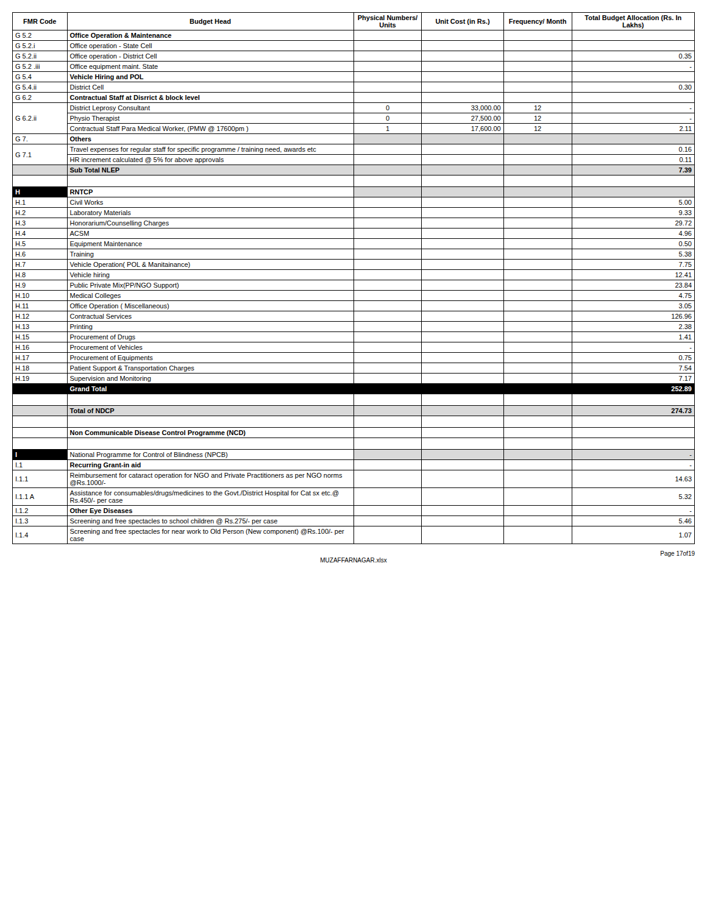| FMR Code | Budget Head | Physical Numbers/ Units | Unit Cost (in Rs.) | Frequency/ Month | Total Budget Allocation (Rs. In Lakhs) |
| --- | --- | --- | --- | --- | --- |
| G 5.2 | Office Operation & Maintenance | | | | |
| G 5.2.i | Office operation - State Cell | | | | |
| G 5.2.ii | Office operation - District Cell | | | | 0.35 |
| G 5.2 .iii | Office equipment maint. State | | | | - |
| G 5.4 | Vehicle Hiring and POL | | | | |
| G 5.4.ii | District Cell | | | | 0.30 |
| G 6.2 | Contractual Staff at Disrrict & block level | | | | |
| G 6.2.ii | District Leprosy Consultant | 0 | 33,000.00 | 12 | - |
| Physio Therapist | 0 | 27,500.00 | 12 | - |
| Contractual Staff Para Medical Worker, (PMW @ 17600pm ) | 1 | 17,600.00 | 12 | 2.11 |
| G 7. | Others | | | | |
| G 7.1 | Travel expenses for regular staff for specific programme / training need, awards etc | | | | 0.16 |
| HR increment calculated @ 5% for above approvals | | | | 0.11 |
| | Sub Total NLEP | | | | 7.39 |
| H | RNTCP | | | | |
| H.1 | Civil Works | | | | 5.00 |
| H.2 | Laboratory Materials | | | | 9.33 |
| H.3 | Honorarium/Counselling Charges | | | | 29.72 |
| H.4 | ACSM | | | | 4.96 |
| H.5 | Equipment Maintenance | | | | 0.50 |
| H.6 | Training | | | | 5.38 |
| H.7 | Vehicle Operation( POL & Manitainance) | | | | 7.75 |
| H.8 | Vehicle hiring | | | | 12.41 |
| H.9 | Public Private Mix(PP/NGO Support) | | | | 23.84 |
| H.10 | Medical Colleges | | | | 4.75 |
| H.11 | Office Operation ( Miscellaneous) | | | | 3.05 |
| H.12 | Contractual Services | | | | 126.96 |
| H.13 | Printing | | | | 2.38 |
| H.15 | Procurement of Drugs | | | | 1.41 |
| H.16 | Procurement of Vehicles | | | | - |
| H.17 | Procurement of Equipments | | | | 0.75 |
| H.18 | Patient Support & Transportation Charges | | | | 7.54 |
| H.19 | Supervision and Monitoring | | | | 7.17 |
| | Grand Total | | | | 252.89 |
| | Total of NDCP | | | | 274.73 |
| | Non Communicable Disease Control Programme (NCD) | | | | |
| I | National Programme for Control of Blindness (NPCB) | | | | - |
| I.1 | Recurring Grant-in aid | | | | - |
| I.1.1 | Reimbursement for cataract operation for NGO and Private Practitioners as per NGO norms @Rs.1000/- | | | | 14.63 |
| I.1.1 A | Assistance for consumables/drugs/medicines to the Govt./District Hospital for Cat sx etc.@ Rs.450/- per case | | | | 5.32 |
| I.1.2 | Other Eye Diseases | | | | - |
| I.1.3 | Screening and free spectacles to school children @ Rs.275/- per case | | | | 5.46 |
| I.1.4 | Screening and free spectacles for near work to Old Person (New component) @Rs.100/- per case | | | | 1.07 |
Page 17of19
MUZAFFARNAGAR.xlsx